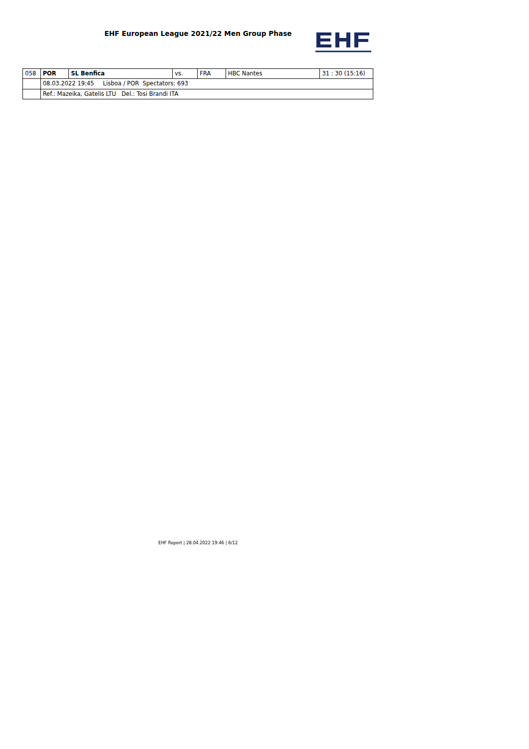EHF European League 2021/22 Men Group Phase
| 058 | POR | SL Benfica | vs. | FRA | HBC Nantes | 31 : 30 (15:16) |
| | 08.03.2022 19:45 Lisboa / POR Spectators: 693 |
| | Ref.: Mazeika, Gatelis LTU Del.: Tosi Brandi ITA |
EHF Report | 28.04.2022 19:46 | 6/12